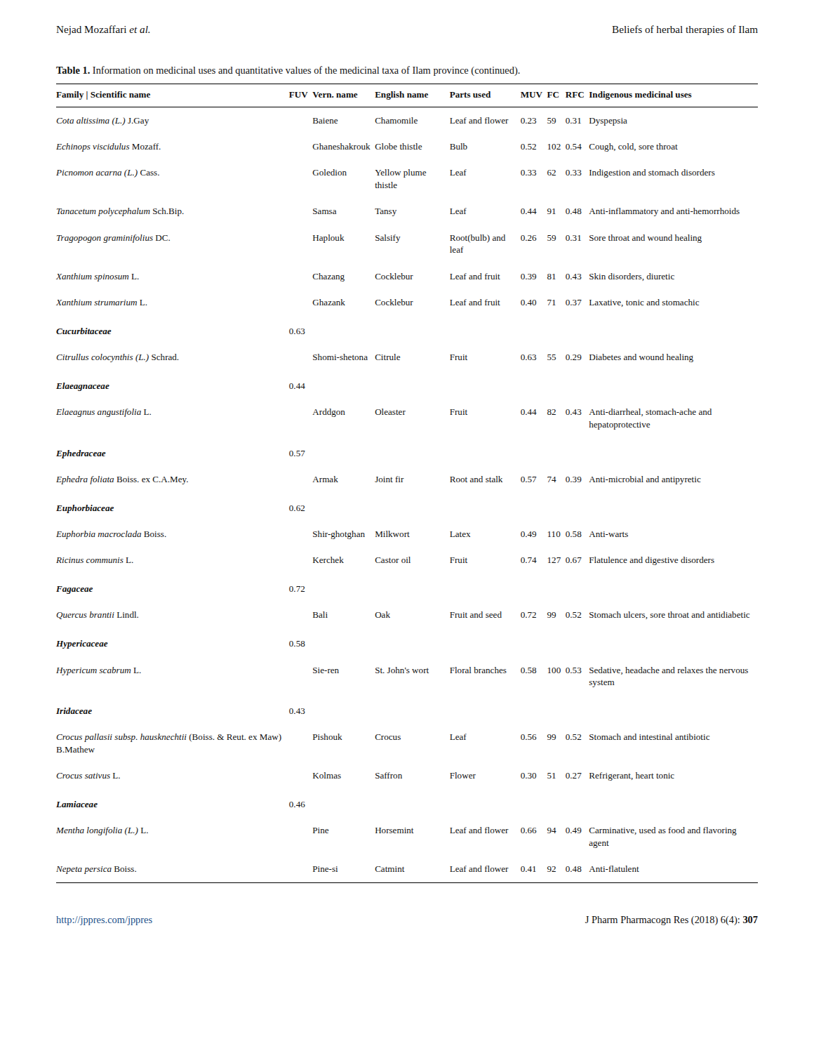Nejad Mozaffari et al. Beliefs of herbal therapies of Ilam
Table 1. Information on medicinal uses and quantitative values of the medicinal taxa of Ilam province (continued).
| Family / Scientific name | FUV | Vern. name | English name | Parts used | MUV | FC | RFC | Indigenous medicinal uses |
| --- | --- | --- | --- | --- | --- | --- | --- | --- |
| Cota altissima (L.) J.Gay | | Baiene | Chamomile | Leaf and flower | 0.23 | 59 | 0.31 | Dyspepsia |
| Echinops viscidulus Mozaff. | | Ghaneshakrouk | Globe thistle | Bulb | 0.52 | 102 | 0.54 | Cough, cold, sore throat |
| Picnomon acarna (L.) Cass. | | Goledion | Yellow plume thistle | Leaf | 0.33 | 62 | 0.33 | Indigestion and stomach disorders |
| Tanacetum polycephalum Sch.Bip. | | Samsa | Tansy | Leaf | 0.44 | 91 | 0.48 | Anti-inflammatory and anti-hemorrhoids |
| Tragopogon graminifolius DC. | | Haplouk | Salsify | Root(bulb) and leaf | 0.26 | 59 | 0.31 | Sore throat and wound healing |
| Xanthium spinosum L. | | Chazang | Cocklebur | Leaf and fruit | 0.39 | 81 | 0.43 | Skin disorders, diuretic |
| Xanthium strumarium L. | | Ghazank | Cocklebur | Leaf and fruit | 0.40 | 71 | 0.37 | Laxative, tonic and stomachic |
| Cucurbitaceae | 0.63 | | | | | | | |
| Citrullus colocynthis (L.) Schrad. | | Shomi-shetona | Citrule | Fruit | 0.63 | 55 | 0.29 | Diabetes and wound healing |
| Elaeagnaceae | 0.44 | | | | | | | |
| Elaeagnus angustifolia L. | | Arddgon | Oleaster | Fruit | 0.44 | 82 | 0.43 | Anti-diarrheal, stomach-ache and hepatoprotective |
| Ephedraceae | 0.57 | | | | | | | |
| Ephedra foliata Boiss. ex C.A.Mey. | | Armak | Joint fir | Root and stalk | 0.57 | 74 | 0.39 | Anti-microbial and antipyretic |
| Euphorbiaceae | 0.62 | | | | | | | |
| Euphorbia macroclada Boiss. | | Shir-ghotghan | Milkwort | Latex | 0.49 | 110 | 0.58 | Anti-warts |
| Ricinus communis L. | | Kerchek | Castor oil | Fruit | 0.74 | 127 | 0.67 | Flatulence and digestive disorders |
| Fagaceae | 0.72 | | | | | | | |
| Quercus brantii Lindl. | | Bali | Oak | Fruit and seed | 0.72 | 99 | 0.52 | Stomach ulcers, sore throat and antidiabetic |
| Hypericaceae | 0.58 | | | | | | | |
| Hypericum scabrum L. | | Sie-ren | St. John's wort | Floral branches | 0.58 | 100 | 0.53 | Sedative, headache and relaxes the nervous system |
| Iridaceae | 0.43 | | | | | | | |
| Crocus pallasii subsp. hausknechtii (Boiss. & Reut. ex Maw) B.Mathew | | Pishouk | Crocus | Leaf | 0.56 | 99 | 0.52 | Stomach and intestinal antibiotic |
| Crocus sativus L. | | Kolmas | Saffron | Flower | 0.30 | 51 | 0.27 | Refrigerant, heart tonic |
| Lamiaceae | 0.46 | | | | | | | |
| Mentha longifolia (L.) L. | | Pine | Horsemint | Leaf and flower | 0.66 | 94 | 0.49 | Carminative, used as food and flavoring agent |
| Nepeta persica Boiss. | | Pine-si | Catmint | Leaf and flower | 0.41 | 92 | 0.48 | Anti-flatulent |
http://jppres.com/jppres J Pharm Pharmacogn Res (2018) 6(4): 307